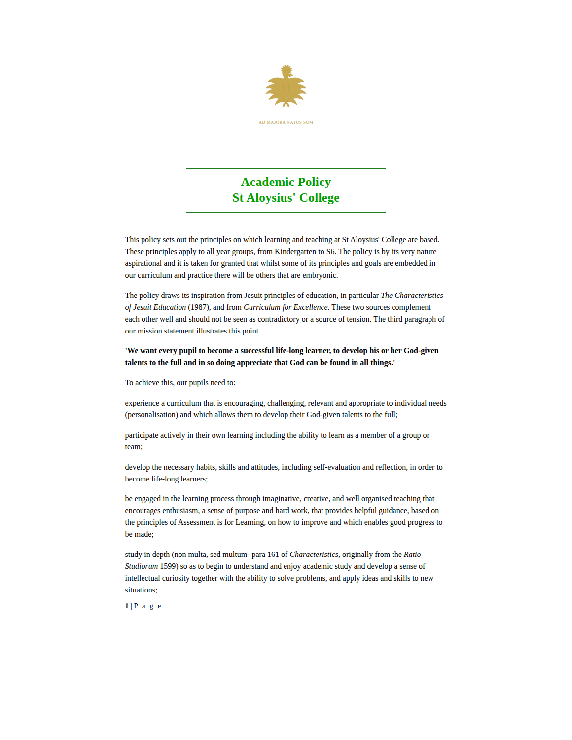AD MAJORA NATUS SUM
Academic Policy
St Aloysius' College
This policy sets out the principles on which learning and teaching at St Aloysius' College are based. These principles apply to all year groups, from Kindergarten to S6. The policy is by its very nature aspirational and it is taken for granted that whilst some of its principles and goals are embedded in our curriculum and practice there will be others that are embryonic.
The policy draws its inspiration from Jesuit principles of education, in particular The Characteristics of Jesuit Education (1987), and from Curriculum for Excellence. These two sources complement each other well and should not be seen as contradictory or a source of tension. The third paragraph of our mission statement illustrates this point.
'We want every pupil to become a successful life-long learner, to develop his or her God-given talents to the full and in so doing appreciate that God can be found in all things.'
To achieve this, our pupils need to:
experience a curriculum that is encouraging, challenging, relevant and appropriate to individual needs (personalisation) and which allows them to develop their God-given talents to the full;
participate actively in their own learning including the ability to learn as a member of a group or team;
develop the necessary habits, skills and attitudes, including self-evaluation and reflection, in order to become life-long learners;
be engaged in the learning process through imaginative, creative, and well organised teaching that encourages enthusiasm, a sense of purpose and hard work, that provides helpful guidance, based on the principles of Assessment is for Learning, on how to improve and which enables good progress to be made;
study in depth (non multa, sed multum- para 161 of Characteristics, originally from the Ratio Studiorum 1599) so as to begin to understand and enjoy academic study and develop a sense of intellectual curiosity together with the ability to solve problems, and apply ideas and skills to new situations;
1 | P a g e